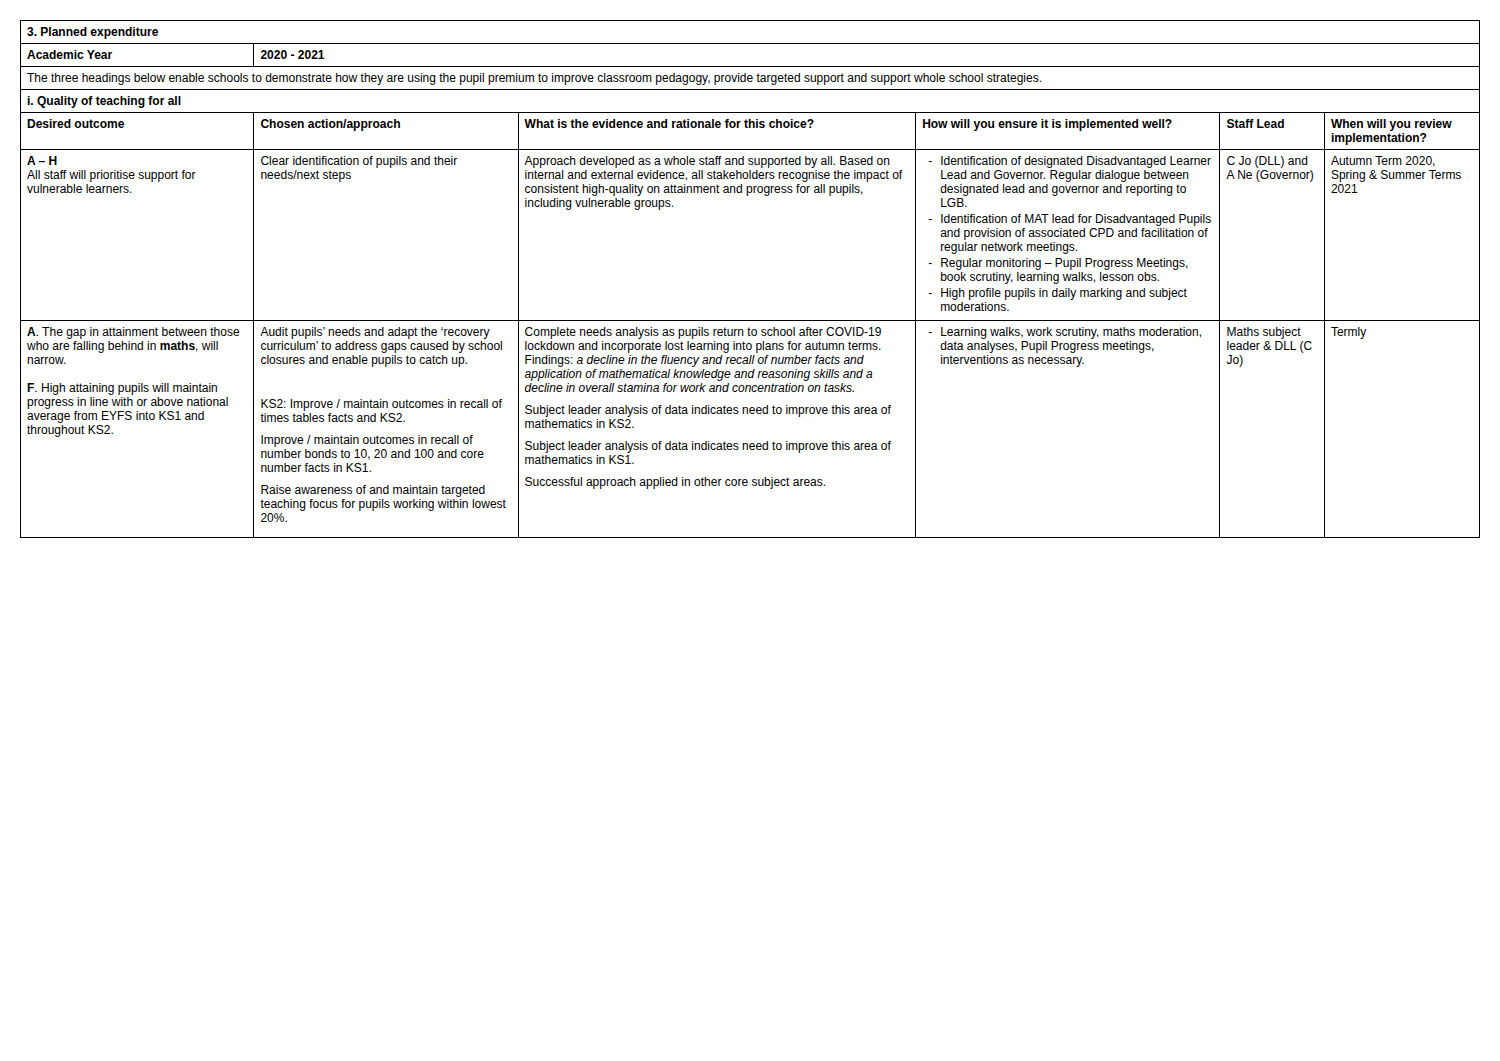| 3. Planned expenditure |
| Academic Year | 2020 - 2021 |
| The three headings below enable schools to demonstrate how they are using the pupil premium to improve classroom pedagogy, provide targeted support and support whole school strategies. |
| i. Quality of teaching for all |
| Desired outcome | Chosen action/approach | What is the evidence and rationale for this choice? | How will you ensure it is implemented well? | Staff Lead | When will you review implementation? |
| A – H All staff will prioritise support for vulnerable learners. | Clear identification of pupils and their needs/next steps | Approach developed as a whole staff and supported by all. Based on internal and external evidence, all stakeholders recognise the impact of consistent high-quality on attainment and progress for all pupils, including vulnerable groups. | Identification of designated Disadvantaged Learner Lead and Governor. Regular dialogue between designated lead and governor and reporting to LGB. Identification of MAT lead for Disadvantaged Pupils and provision of associated CPD and facilitation of regular network meetings. Regular monitoring – Pupil Progress Meetings, book scrutiny, learning walks, lesson obs. High profile pupils in daily marking and subject moderations. | C Jo (DLL) and A Ne (Governor) | Autumn Term 2020, Spring & Summer Terms 2021 |
| A . The gap in attainment between those who are falling behind in maths , will narrow. F . High attaining pupils will maintain progress in line with or above national average from EYFS into KS1 and throughout KS2. | Audit pupils’ needs and adapt the ‘recovery curriculum’ to address gaps caused by school closures and enable pupils to catch up. KS2: Improve / maintain outcomes in recall of times tables facts and KS2. Improve / maintain outcomes in recall of number bonds to 10, 20 and 100 and core number facts in KS1. Raise awareness of and maintain targeted teaching focus for pupils working within lowest 20%. | Complete needs analysis as pupils return to school after COVID-19 lockdown and incorporate lost learning into plans for autumn terms. Findings: a decline in the fluency and recall of number facts and application of mathematical knowledge and reasoning skills and a decline in overall stamina for work and concentration on tasks. Subject leader analysis of data indicates need to improve this area of mathematics in KS2. Subject leader analysis of data indicates need to improve this area of mathematics in KS1. Successful approach applied in other core subject areas. | Learning walks, work scrutiny, maths moderation, data analyses, Pupil Progress meetings, interventions as necessary. | Maths subject leader & DLL (C Jo) | Termly |